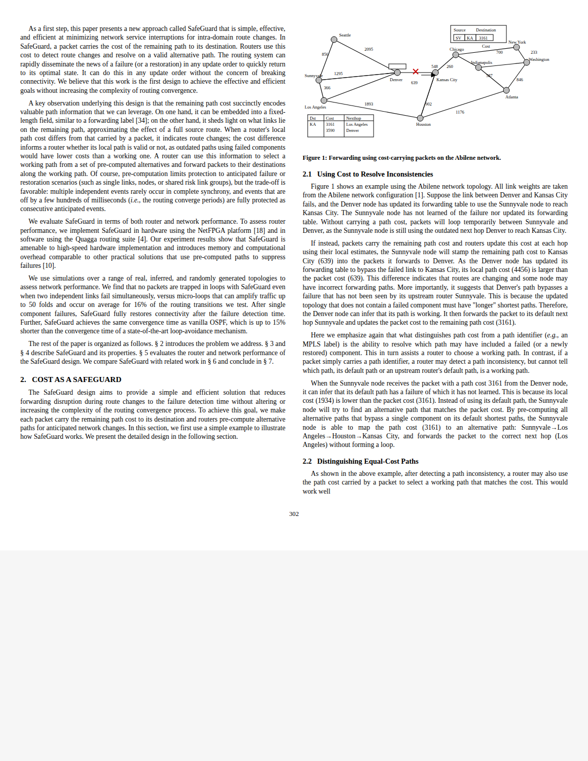As a first step, this paper presents a new approach called SafeGuard that is simple, effective, and efficient at minimizing network service interruptions for intra-domain route changes. In SafeGuard, a packet carries the cost of the remaining path to its destination. Routers use this cost to detect route changes and resolve on a valid alternative path. The routing system can rapidly disseminate the news of a failure (or a restoration) in any update order to quickly return to its optimal state. It can do this in any update order without the concern of breaking connectivity. We believe that this work is the first design to achieve the effective and efficient goals without increasing the complexity of routing convergence.
A key observation underlying this design is that the remaining path cost succinctly encodes valuable path information that we can leverage. On one hand, it can be embedded into a fixed-length field, similar to a forwarding label [34]; on the other hand, it sheds light on what links lie on the remaining path, approximating the effect of a full source route. When a router's local path cost differs from that carried by a packet, it indicates route changes; the cost difference informs a router whether its local path is valid or not, as outdated paths using failed components would have lower costs than a working one. A router can use this information to select a working path from a set of pre-computed alternatives and forward packets to their destinations along the working path. Of course, pre-computation limits protection to anticipated failure or restoration scenarios (such as single links, nodes, or shared risk link groups), but the trade-off is favorable: multiple independent events rarely occur in complete synchrony, and events that are off by a few hundreds of milliseconds (i.e., the routing converge periods) are fully protected as consecutive anticipated events.
We evaluate SafeGuard in terms of both router and network performance. To assess router performance, we implement SafeGuard in hardware using the NetFPGA platform [18] and in software using the Quagga routing suite [4]. Our experiment results show that SafeGuard is amenable to high-speed hardware implementation and introduces memory and computational overhead comparable to other practical solutions that use pre-computed paths to suppress failures [10].
We use simulations over a range of real, inferred, and randomly generated topologies to assess network performance. We find that no packets are trapped in loops with SafeGuard even when two independent links fail simultaneously, versus micro-loops that can amplify traffic up to 50 folds and occur on average for 16% of the routing transitions we test. After single component failures, SafeGuard fully restores connectivity after the failure detection time. Further, SafeGuard achieves the same convergence time as vanilla OSPF, which is up to 15% shorter than the convergence time of a state-of-the-art loop-avoidance mechanism.
The rest of the paper is organized as follows. § 2 introduces the problem we address. § 3 and § 4 describe SafeGuard and its properties. § 5 evaluates the router and network performance of the SafeGuard design. We compare SafeGuard with related work in § 6 and conclude in § 7.
2. COST AS A SAFEGUARD
The SafeGuard design aims to provide a simple and efficient solution that reduces forwarding disruption during route changes to the failure detection time without altering or increasing the complexity of the routing convergence process. To achieve this goal, we make each packet carry the remaining path cost to its destination and routers pre-compute alternative paths for anticipated network changes. In this section, we first use a simple example to illustrate how SafeGuard works. We present the detailed design in the following section.
Seattle Sunnyvale Los Angeles Denver Kansas City Chicago New York Washington Atlanta Houston Indianapolis Source Destination SV KA 3161 Cost Dst Cost Nexthop KA 3161 Los Angeles 3590 Denver 856 2095 1295 366 1893 639 548 260 700 233 587 846 902 1176
Figure 1: Forwarding using cost-carrying packets on the Abilene network.
2.1 Using Cost to Resolve Inconsistencies
Figure 1 shows an example using the Abilene network topology. All link weights are taken from the Abilene network configuration [1]. Suppose the link between Denver and Kansas City fails, and the Denver node has updated its forwarding table to use the Sunnyvale node to reach Kansas City. The Sunnyvale node has not learned of the failure nor updated its forwarding table. Without carrying a path cost, packets will loop temporarily between Sunnyvale and Denver, as the Sunnyvale node is still using the outdated next hop Denver to reach Kansas City.
If instead, packets carry the remaining path cost and routers update this cost at each hop using their local estimates, the Sunnyvale node will stamp the remaining path cost to Kansas City (639) into the packets it forwards to Denver. As the Denver node has updated its forwarding table to bypass the failed link to Kansas City, its local path cost (4456) is larger than the packet cost (639). This difference indicates that routes are changing and some node may have incorrect forwarding paths. More importantly, it suggests that Denver's path bypasses a failure that has not been seen by its upstream router Sunnyvale. This is because the updated topology that does not contain a failed component must have "longer" shortest paths. Therefore, the Denver node can infer that its path is working. It then forwards the packet to its default next hop Sunnyvale and updates the packet cost to the remaining path cost (3161).
Here we emphasize again that what distinguishes path cost from a path identifier (e.g., an MPLS label) is the ability to resolve which path may have included a failed (or a newly restored) component. This in turn assists a router to choose a working path. In contrast, if a packet simply carries a path identifier, a router may detect a path inconsistency, but cannot tell which path, its default path or an upstream router's default path, is a working path.
When the Sunnyvale node receives the packet with a path cost 3161 from the Denver node, it can infer that its default path has a failure of which it has not learned. This is because its local cost (1934) is lower than the packet cost (3161). Instead of using its default path, the Sunnyvale node will try to find an alternative path that matches the packet cost. By pre-computing all alternative paths that bypass a single component on its default shortest paths, the Sunnyvale node is able to map the path cost (3161) to an alternative path: Sunnyvale→Los Angeles→Houston→Kansas City, and forwards the packet to the correct next hop (Los Angeles) without forming a loop.
2.2 Distinguishing Equal-Cost Paths
As shown in the above example, after detecting a path inconsistency, a router may also use the path cost carried by a packet to select a working path that matches the cost. This would work well
302